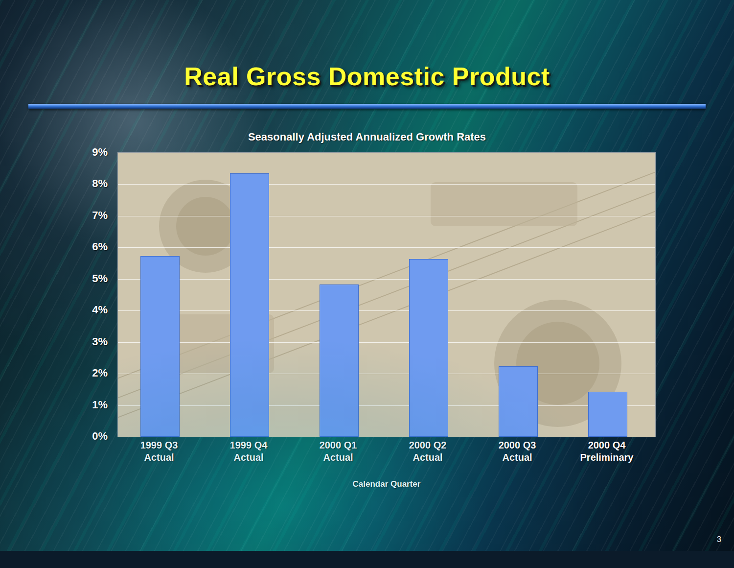Real Gross Domestic Product
Seasonally Adjusted Annualized Growth Rates
9%
8%
7%
6%
5%
4%
3%
2%
1%
0%
1999 Q3
Actual
1999 Q4
Actual
2000 Q1
Actual
2000 Q2
Actual
2000 Q3
Actual
2000 Q4
Preliminary
Calendar Quarter
3